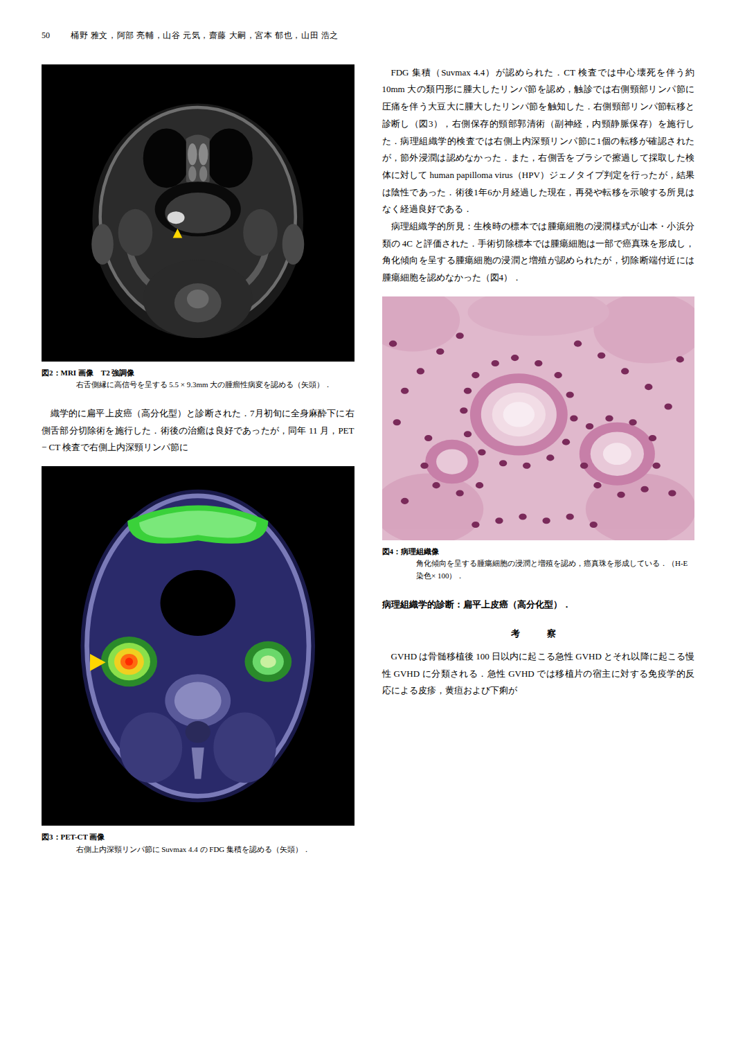50 桶野 雅文，阿部 亮輔，山谷 元気，齋藤 大嗣，宮本 郁也，山田 浩之
図2：MRI 画像　T2 強調像 右舌側縁に高信号を呈する 5.5 × 9.3mm 大の腫瘤性病変を認める（矢頭）．
織学的に扁平上皮癌（高分化型）と診断された．7月初旬に全身麻酔下に右側舌部分切除術を施行した．術後の治癒は良好であったが，同年 11 月，PET − CT 検査で右側上内深頸リンパ節に
図3：PET-CT 画像 右側上内深頸リンパ節に Suvmax 4.4 の FDG 集積を認める（矢頭）．
FDG 集積（Suvmax 4.4）が認められた．CT 検査では中心壊死を伴う約 10mm 大の類円形に腫大したリンパ節を認め，触診では右側頸部リンパ節に圧痛を伴う大豆大に腫大したリンパ節を触知した．右側頸部リンパ節転移と診断し（図3），右側保存的頸部郭清術（副神経，内頸静脈保存）を施行した．病理組織学的検査では右側上内深頸リンパ節に1個の転移が確認されたが，節外浸潤は認めなかった．また，右側舌をブラシで擦過して採取した検体に対して human papilloma virus（HPV）ジェノタイプ判定を行ったが，結果は陰性であった．術後1年6か月経過した現在，再発や転移を示唆する所見はなく経過良好である．
病理組織学的所見：生検時の標本では腫瘍細胞の浸潤様式が山本・小浜分類の 4C と評価された．手術切除標本では腫瘍細胞は一部で癌真珠を形成し，角化傾向を呈する腫瘍細胞の浸潤と増殖が認められたが，切除断端付近には腫瘍細胞を認めなかった（図4）．
図4：病理組織像 角化傾向を呈する腫瘍細胞の浸潤と増殖を認め，癌真珠を形成している．（H-E 染色× 100）．
病理組織学的診断：扁平上皮癌（高分化型）．
考　察
GVHD は骨髄移植後 100 日以内に起こる急性 GVHD とそれ以降に起こる慢性 GVHD に分類される．急性 GVHD では移植片の宿主に対する免疫学的反応による皮疹，黄疸および下痢が